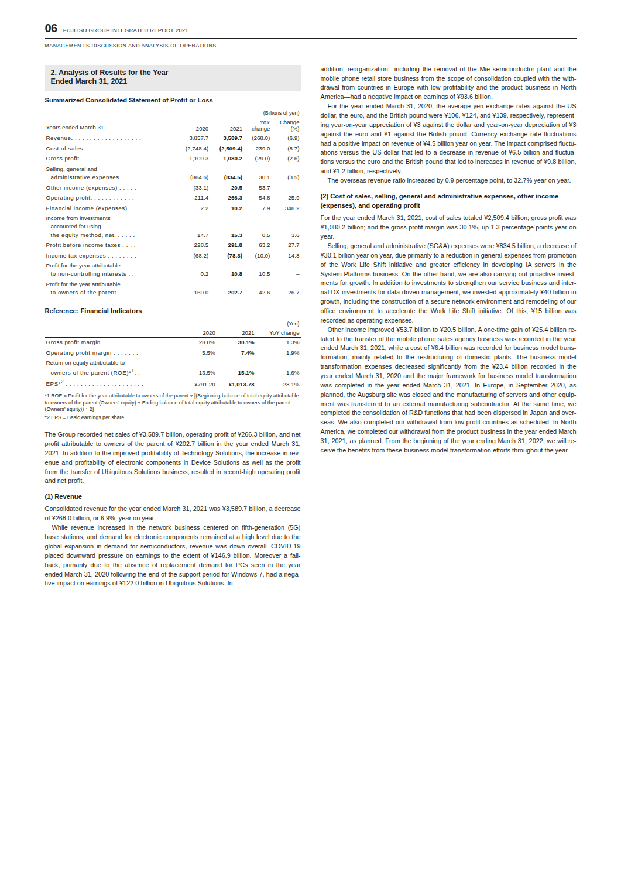06
FUJITSU GROUP INTEGRATED REPORT 2021
MANAGEMENT'S DISCUSSION AND ANALYSIS OF OPERATIONS
2. Analysis of Results for the Year
Ended March 31, 2021
Summarized Consolidated Statement of Profit or Loss
| | (Billions of yen) |
| Years ended March 31 | 2020 | 2021 | YoY change | Change (%) |
| Revenue. . . . . . . . . . . . . . . . . . . | 3,857.7 | 3,589.7 | (268.0) | (6.9) |
| Cost of sales. . . . . . . . . . . . . . . . | (2,748.4) | (2,509.4) | 239.0 | (8.7) |
| Gross profit . . . . . . . . . . . . . . . | 1,109.3 | 1,080.2 | (29.0) | (2.6) |
| Selling, general and administrative expenses. . . . . | (864.6) | (834.5) | 30.1 | (3.5) |
| Other income (expenses) . . . . . | (33.1) | 20.5 | 53.7 | – |
| Operating profit. . . . . . . . . . . . | 211.4 | 266.3 | 54.8 | 25.9 |
| Financial income (expenses) . . | 2.2 | 10.2 | 7.9 | 346.2 |
| Income from investments accounted for using the equity method, net. . . . . . | 14.7 | 15.3 | 0.5 | 3.6 |
| Profit before income taxes . . . . | 228.5 | 291.8 | 63.2 | 27.7 |
| Income tax expenses . . . . . . . . | (68.2) | (78.3) | (10.0) | 14.8 |
| Profit for the year attributable to non-controlling interests . . | 0.2 | 10.8 | 10.5 | – |
| Profit for the year attributable to owners of the parent . . . . . | 160.0 | 202.7 | 42.6 | 26.7 |
Reference: Financial Indicators
| | (Yen) |
| | 2020 | 2021 | YoY change |
| Gross profit margin . . . . . . . . . . . | 28.8% | 30.1% | 1.3% |
| Operating profit margin . . . . . . . | 5.5% | 7.4% | 1.9% |
| Return on equity attributable to owners of the parent (ROE)* 1 . . | 13.5% | 15.1% | 1.6% |
| EPS* 2 . . . . . . . . . . . . . . . . . . . . . | ¥791.20 | ¥1,013.78 | 28.1% |
*1 ROE = Profit for the year attributable to owners of the parent ÷ [(Beginning balance of total equity attributable to owners of the parent (Owners’ equity) + Ending balance of total equity attributable to owners of the parent (Owners’ equity)) ÷ 2]
*2 EPS = Basic earnings per share
The Group recorded net sales of ¥3,589.7 billion, operating profit of ¥266.3 billion, and net profit attributable to owners of the parent of ¥202.7 billion in the year ended March 31, 2021. In addition to the improved profitability of Technology Solutions, the increase in revenue and profitability of electronic components in Device Solutions as well as the profit from the transfer of Ubiquitous Solutions business, resulted in record-high operating profit and net profit.
(1) Revenue
Consolidated revenue for the year ended March 31, 2021 was ¥3,589.7 billion, a decrease of ¥268.0 billion, or 6.9%, year on year.
While revenue increased in the network business centered on fifth-generation (5G) base stations, and demand for electronic components remained at a high level due to the global expansion in demand for semiconductors, revenue was down overall. COVID-19 placed downward pressure on earnings to the extent of ¥146.9 billion. Moreover a fallback, primarily due to the absence of replacement demand for PCs seen in the year ended March 31, 2020 following the end of the support period for Windows 7, had a negative impact on earnings of ¥122.0 billion in Ubiquitous Solutions. In
addition, reorganization—including the removal of the Mie semiconductor plant and the mobile phone retail store business from the scope of consolidation coupled with the withdrawal from countries in Europe with low profitability and the product business in North America—had a negative impact on earnings of ¥93.6 billion.
For the year ended March 31, 2020, the average yen exchange rates against the US dollar, the euro, and the British pound were ¥106, ¥124, and ¥139, respectively, representing year-on-year appreciation of ¥3 against the dollar and year-on-year depreciation of ¥3 against the euro and ¥1 against the British pound. Currency exchange rate fluctuations had a positive impact on revenue of ¥4.5 billion year on year. The impact comprised fluctuations versus the US dollar that led to a decrease in revenue of ¥6.5 billion and fluctuations versus the euro and the British pound that led to increases in revenue of ¥9.8 billion, and ¥1.2 billion, respectively.
The overseas revenue ratio increased by 0.9 percentage point, to 32.7% year on year.
(2) Cost of sales, selling, general and administrative expenses, other income (expenses), and operating profit
For the year ended March 31, 2021, cost of sales totaled ¥2,509.4 billion; gross profit was ¥1,080.2 billion; and the gross profit margin was 30.1%, up 1.3 percentage points year on year.
Selling, general and administrative (SG&A) expenses were ¥834.5 billion, a decrease of ¥30.1 billion year on year, due primarily to a reduction in general expenses from promotion of the Work Life Shift initiative and greater efficiency in developing IA servers in the System Platforms business. On the other hand, we are also carrying out proactive investments for growth. In addition to investments to strengthen our service business and internal DX investments for data-driven management, we invested approximately ¥40 billion in growth, including the construction of a secure network environment and remodeling of our office environment to accelerate the Work Life Shift initiative. Of this, ¥15 billion was recorded as operating expenses.
Other income improved ¥53.7 billion to ¥20.5 billion. A one-time gain of ¥25.4 billion related to the transfer of the mobile phone sales agency business was recorded in the year ended March 31, 2021, while a cost of ¥6.4 billion was recorded for business model transformation, mainly related to the restructuring of domestic plants. The business model transformation expenses decreased significantly from the ¥23.4 billion recorded in the year ended March 31, 2020 and the major framework for business model transformation was completed in the year ended March 31, 2021. In Europe, in September 2020, as planned, the Augsburg site was closed and the manufacturing of servers and other equipment was transferred to an external manufacturing subcontractor. At the same time, we completed the consolidation of R&D functions that had been dispersed in Japan and overseas. We also completed our withdrawal from low-profit countries as scheduled. In North America, we completed our withdrawal from the product business in the year ended March 31, 2021, as planned. From the beginning of the year ending March 31, 2022, we will receive the benefits from these business model transformation efforts throughout the year.